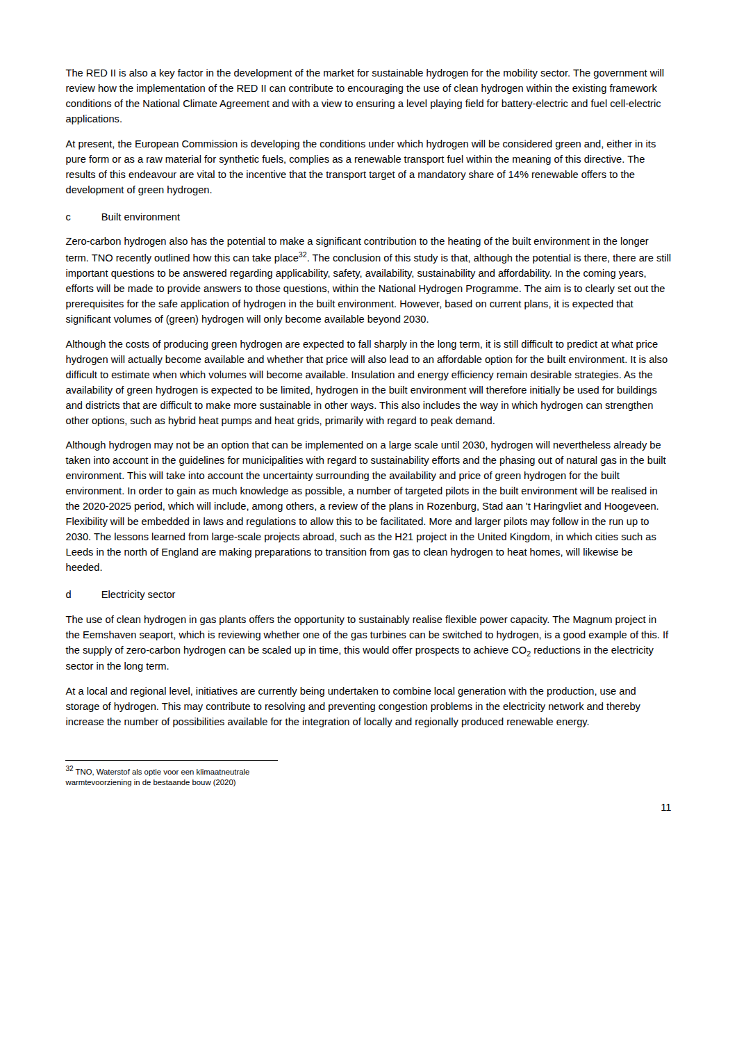The RED II is also a key factor in the development of the market for sustainable hydrogen for the mobility sector. The government will review how the implementation of the RED II can contribute to encouraging the use of clean hydrogen within the existing framework conditions of the National Climate Agreement and with a view to ensuring a level playing field for battery-electric and fuel cell-electric applications.
At present, the European Commission is developing the conditions under which hydrogen will be considered green and, either in its pure form or as a raw material for synthetic fuels, complies as a renewable transport fuel within the meaning of this directive. The results of this endeavour are vital to the incentive that the transport target of a mandatory share of 14% renewable offers to the development of green hydrogen.
c Built environment
Zero-carbon hydrogen also has the potential to make a significant contribution to the heating of the built environment in the longer term. TNO recently outlined how this can take place32. The conclusion of this study is that, although the potential is there, there are still important questions to be answered regarding applicability, safety, availability, sustainability and affordability. In the coming years, efforts will be made to provide answers to those questions, within the National Hydrogen Programme. The aim is to clearly set out the prerequisites for the safe application of hydrogen in the built environment. However, based on current plans, it is expected that significant volumes of (green) hydrogen will only become available beyond 2030.
Although the costs of producing green hydrogen are expected to fall sharply in the long term, it is still difficult to predict at what price hydrogen will actually become available and whether that price will also lead to an affordable option for the built environment. It is also difficult to estimate when which volumes will become available. Insulation and energy efficiency remain desirable strategies. As the availability of green hydrogen is expected to be limited, hydrogen in the built environment will therefore initially be used for buildings and districts that are difficult to make more sustainable in other ways. This also includes the way in which hydrogen can strengthen other options, such as hybrid heat pumps and heat grids, primarily with regard to peak demand.
Although hydrogen may not be an option that can be implemented on a large scale until 2030, hydrogen will nevertheless already be taken into account in the guidelines for municipalities with regard to sustainability efforts and the phasing out of natural gas in the built environment. This will take into account the uncertainty surrounding the availability and price of green hydrogen for the built environment. In order to gain as much knowledge as possible, a number of targeted pilots in the built environment will be realised in the 2020-2025 period, which will include, among others, a review of the plans in Rozenburg, Stad aan 't Haringvliet and Hoogeveen. Flexibility will be embedded in laws and regulations to allow this to be facilitated. More and larger pilots may follow in the run up to 2030. The lessons learned from large-scale projects abroad, such as the H21 project in the United Kingdom, in which cities such as Leeds in the north of England are making preparations to transition from gas to clean hydrogen to heat homes, will likewise be heeded.
d Electricity sector
The use of clean hydrogen in gas plants offers the opportunity to sustainably realise flexible power capacity. The Magnum project in the Eemshaven seaport, which is reviewing whether one of the gas turbines can be switched to hydrogen, is a good example of this. If the supply of zero-carbon hydrogen can be scaled up in time, this would offer prospects to achieve CO2 reductions in the electricity sector in the long term.
At a local and regional level, initiatives are currently being undertaken to combine local generation with the production, use and storage of hydrogen. This may contribute to resolving and preventing congestion problems in the electricity network and thereby increase the number of possibilities available for the integration of locally and regionally produced renewable energy.
32 TNO, Waterstof als optie voor een klimaatneutrale warmtevoorziening in de bestaande bouw (2020)
11